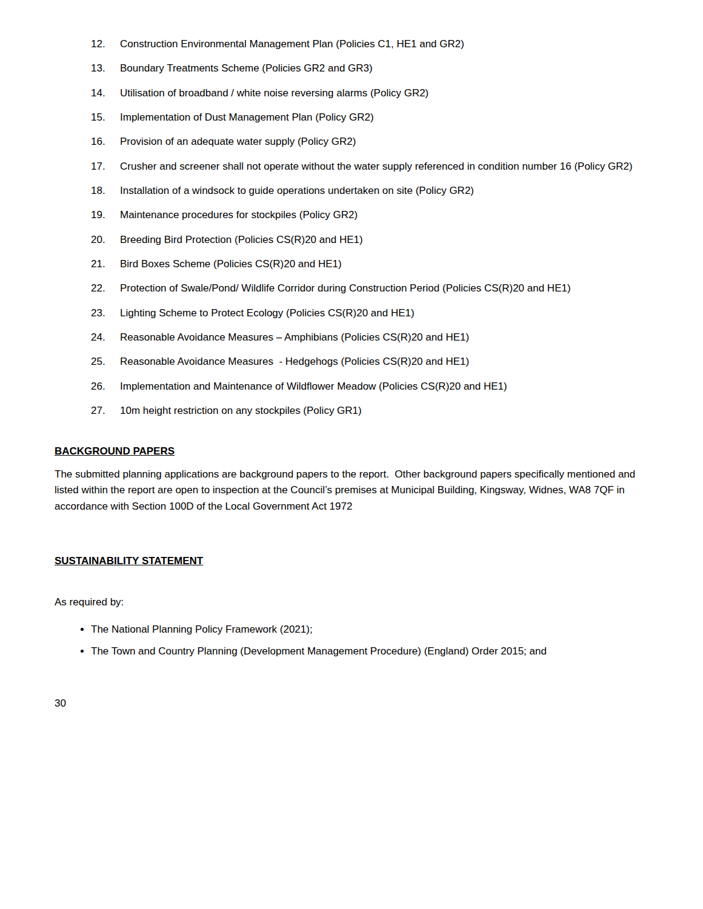12. Construction Environmental Management Plan (Policies C1, HE1 and GR2)
13. Boundary Treatments Scheme (Policies GR2 and GR3)
14. Utilisation of broadband / white noise reversing alarms (Policy GR2)
15. Implementation of Dust Management Plan (Policy GR2)
16. Provision of an adequate water supply (Policy GR2)
17. Crusher and screener shall not operate without the water supply referenced in condition number 16 (Policy GR2)
18. Installation of a windsock to guide operations undertaken on site (Policy GR2)
19. Maintenance procedures for stockpiles (Policy GR2)
20. Breeding Bird Protection (Policies CS(R)20 and HE1)
21. Bird Boxes Scheme (Policies CS(R)20 and HE1)
22. Protection of Swale/Pond/ Wildlife Corridor during Construction Period (Policies CS(R)20 and HE1)
23. Lighting Scheme to Protect Ecology (Policies CS(R)20 and HE1)
24. Reasonable Avoidance Measures – Amphibians (Policies CS(R)20 and HE1)
25. Reasonable Avoidance Measures - Hedgehogs (Policies CS(R)20 and HE1)
26. Implementation and Maintenance of Wildflower Meadow (Policies CS(R)20 and HE1)
27. 10m height restriction on any stockpiles (Policy GR1)
BACKGROUND PAPERS
The submitted planning applications are background papers to the report. Other background papers specifically mentioned and listed within the report are open to inspection at the Council’s premises at Municipal Building, Kingsway, Widnes, WA8 7QF in accordance with Section 100D of the Local Government Act 1972
SUSTAINABILITY STATEMENT
As required by:
The National Planning Policy Framework (2021);
The Town and Country Planning (Development Management Procedure) (England) Order 2015; and
30